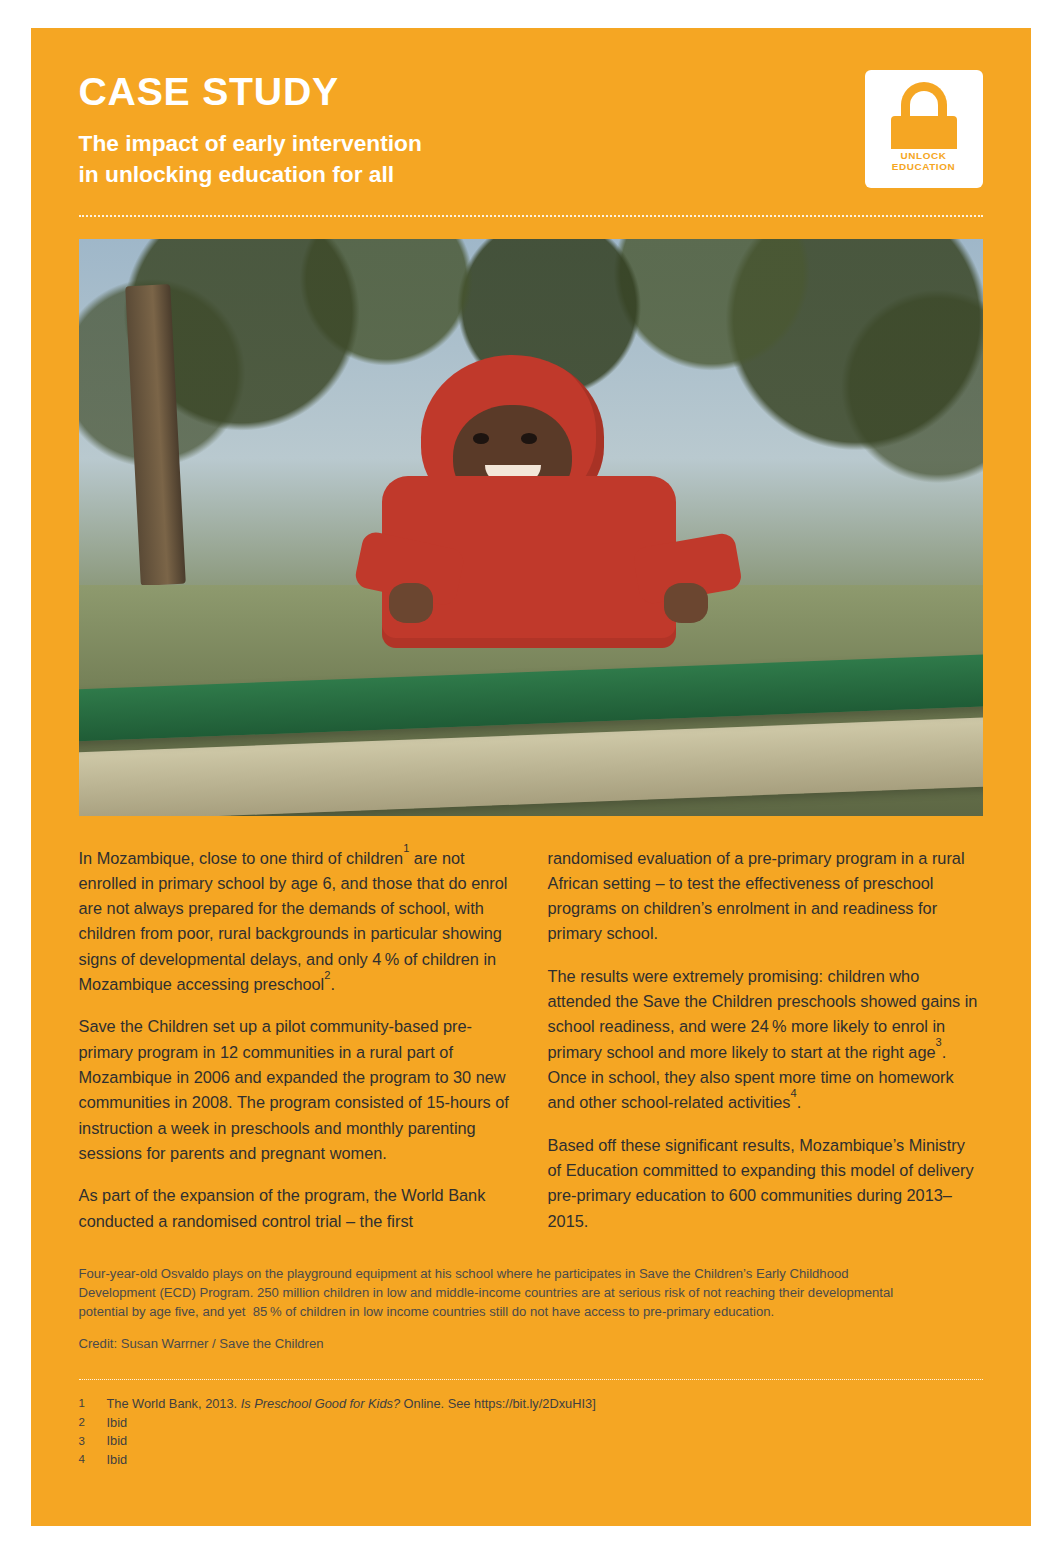CASE STUDY
The impact of early intervention
in unlocking education for all
UNLOCK
EDUCATION
In Mozambique, close to one third of children1 are not enrolled in primary school by age 6, and those that do enrol are not always prepared for the demands of school, with children from poor, rural backgrounds in particular showing signs of developmental delays, and only 4 % of children in Mozambique accessing preschool2.
Save the Children set up a pilot community-based pre-primary program in 12 communities in a rural part of Mozambique in 2006 and expanded the program to 30 new communities in 2008. The program consisted of 15-hours of instruction a week in preschools and monthly parenting sessions for parents and pregnant women.
As part of the expansion of the program, the World Bank conducted a randomised control trial – the first
randomised evaluation of a pre-primary program in a rural African setting – to test the effectiveness of preschool programs on children’s enrolment in and readiness for primary school.
The results were extremely promising: children who attended the Save the Children preschools showed gains in school readiness, and were 24 % more likely to enrol in primary school and more likely to start at the right age3. Once in school, they also spent more time on homework and other school-related activities4.
Based off these significant results, Mozambique’s Ministry of Education committed to expanding this model of delivery pre-primary education to 600 communities during 2013–2015.
Four-year-old Osvaldo plays on the playground equipment at his school where he participates in Save the Children’s Early Childhood Development (ECD) Program. 250 million children in low and middle-income countries are at serious risk of not reaching their developmental potential by age five, and yet 85 % of children in low income countries still do not have access to pre-primary education.
Credit: Susan Warrner / Save the Children
1 The World Bank, 2013. Is Preschool Good for Kids? Online. See https://bit.ly/2DxuHI3]
2 Ibid
3 Ibid
4 Ibid